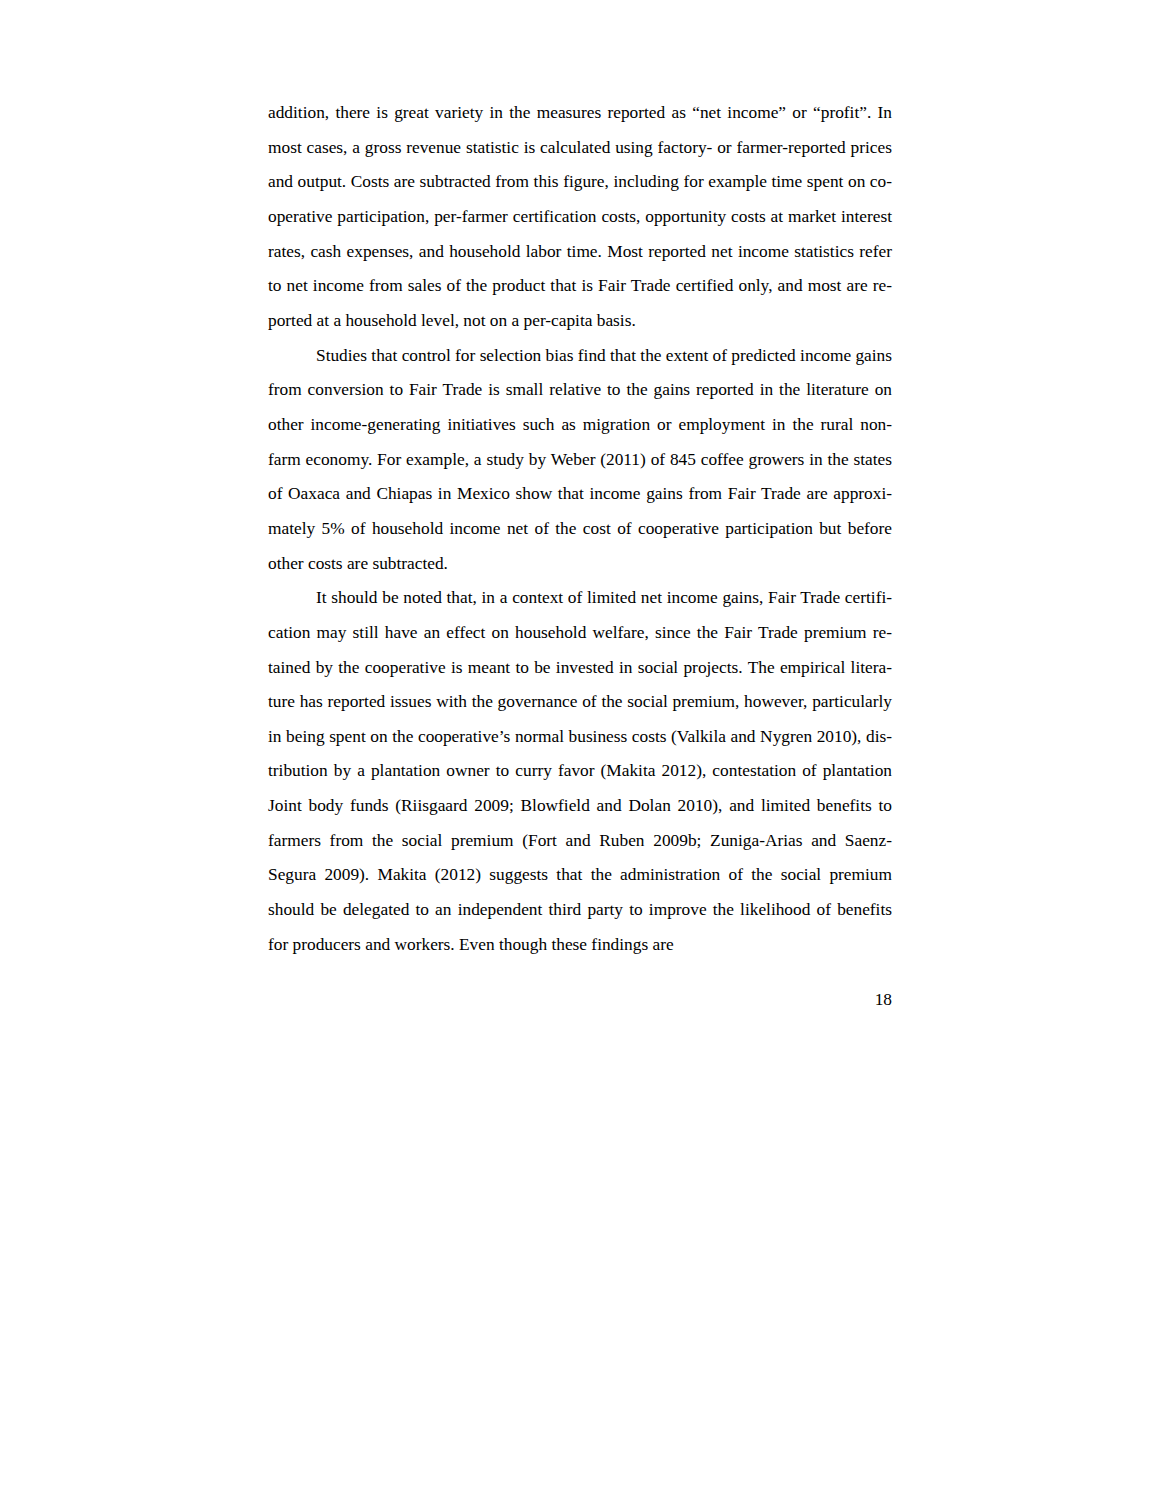addition, there is great variety in the measures reported as “net income” or “profit”. In most cases, a gross revenue statistic is calculated using factory- or farmer-reported prices and output. Costs are subtracted from this figure, including for example time spent on cooperative participation, per-farmer certification costs, opportunity costs at market interest rates, cash expenses, and household labor time. Most reported net income statistics refer to net income from sales of the product that is Fair Trade certified only, and most are reported at a household level, not on a per-capita basis.
Studies that control for selection bias find that the extent of predicted income gains from conversion to Fair Trade is small relative to the gains reported in the literature on other income-generating initiatives such as migration or employment in the rural non-farm economy. For example, a study by Weber (2011) of 845 coffee growers in the states of Oaxaca and Chiapas in Mexico show that income gains from Fair Trade are approximately 5% of household income net of the cost of cooperative participation but before other costs are subtracted.
It should be noted that, in a context of limited net income gains, Fair Trade certification may still have an effect on household welfare, since the Fair Trade premium retained by the cooperative is meant to be invested in social projects. The empirical literature has reported issues with the governance of the social premium, however, particularly in being spent on the cooperative’s normal business costs (Valkila and Nygren 2010), distribution by a plantation owner to curry favor (Makita 2012), contestation of plantation Joint body funds (Riisgaard 2009; Blowfield and Dolan 2010), and limited benefits to farmers from the social premium (Fort and Ruben 2009b; Zuniga-Arias and Saenz-Segura 2009). Makita (2012) suggests that the administration of the social premium should be delegated to an independent third party to improve the likelihood of benefits for producers and workers. Even though these findings are
18